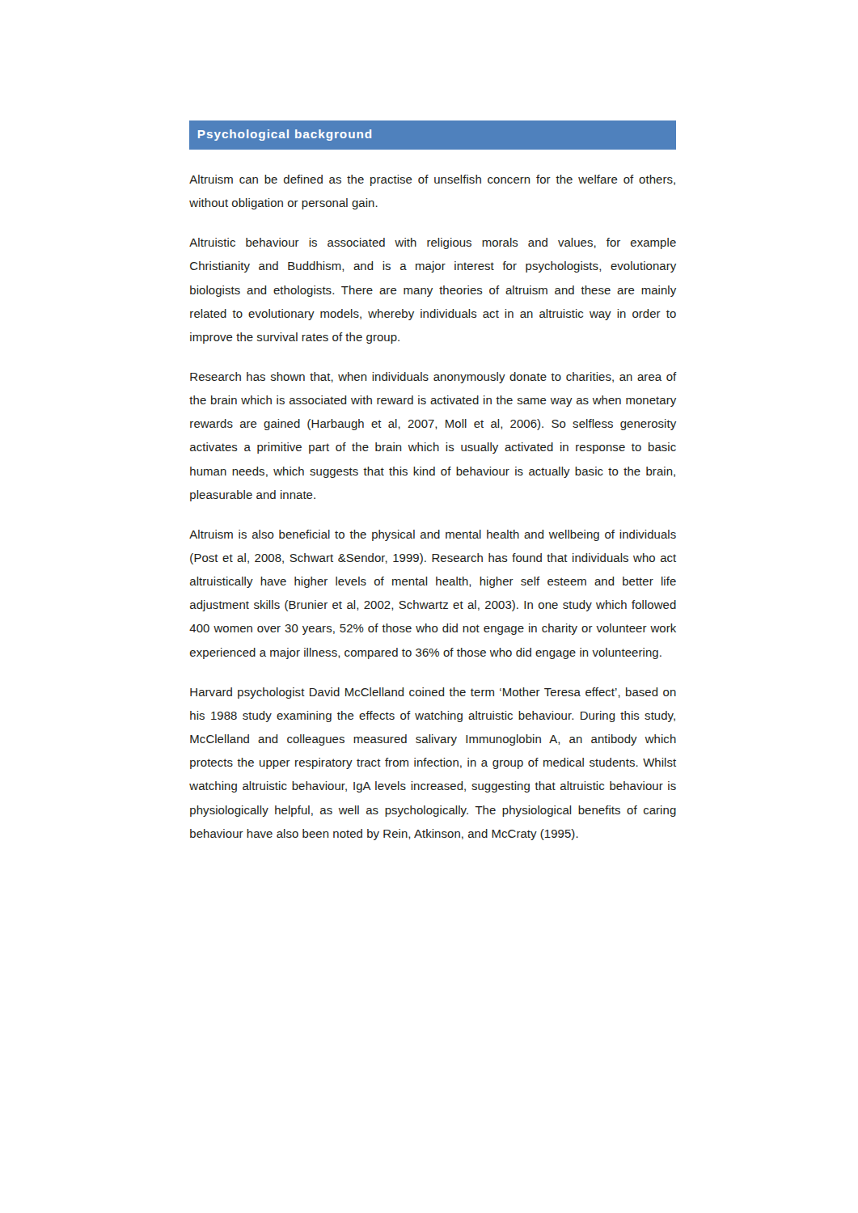Psychological background
Altruism can be defined as the practise of unselfish concern for the welfare of others, without obligation or personal gain.
Altruistic behaviour is associated with religious morals and values, for example Christianity and Buddhism, and is a major interest for psychologists, evolutionary biologists and ethologists. There are many theories of altruism and these are mainly related to evolutionary models, whereby individuals act in an altruistic way in order to improve the survival rates of the group.
Research has shown that, when individuals anonymously donate to charities, an area of the brain which is associated with reward is activated in the same way as when monetary rewards are gained (Harbaugh et al, 2007, Moll et al, 2006). So selfless generosity activates a primitive part of the brain which is usually activated in response to basic human needs, which suggests that this kind of behaviour is actually basic to the brain, pleasurable and innate.
Altruism is also beneficial to the physical and mental health and wellbeing of individuals (Post et al, 2008, Schwart &Sendor, 1999). Research has found that individuals who act altruistically have higher levels of mental health, higher self esteem and better life adjustment skills (Brunier et al, 2002, Schwartz et al, 2003). In one study which followed 400 women over 30 years, 52% of those who did not engage in charity or volunteer work experienced a major illness, compared to 36% of those who did engage in volunteering.
Harvard psychologist David McClelland coined the term ‘Mother Teresa effect’, based on his 1988 study examining the effects of watching altruistic behaviour. During this study, McClelland and colleagues measured salivary Immunoglobin A, an antibody which protects the upper respiratory tract from infection, in a group of medical students. Whilst watching altruistic behaviour, IgA levels increased, suggesting that altruistic behaviour is physiologically helpful, as well as psychologically. The physiological benefits of caring behaviour have also been noted by Rein, Atkinson, and McCraty (1995).